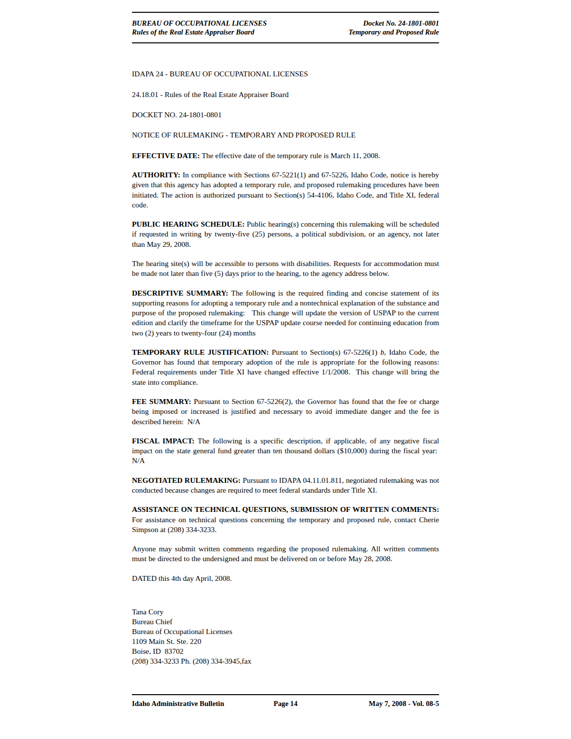BUREAU OF OCCUPATIONAL LICENSES
Rules of the Real Estate Appraiser Board
Docket No. 24-1801-0801
Temporary and Proposed Rule
IDAPA 24 - BUREAU OF OCCUPATIONAL LICENSES
24.18.01 - Rules of the Real Estate Appraiser Board
DOCKET NO. 24-1801-0801
NOTICE OF RULEMAKING - TEMPORARY AND PROPOSED RULE
EFFECTIVE DATE: The effective date of the temporary rule is March 11, 2008.
AUTHORITY: In compliance with Sections 67-5221(1) and 67-5226, Idaho Code, notice is hereby given that this agency has adopted a temporary rule, and proposed rulemaking procedures have been initiated. The action is authorized pursuant to Section(s) 54-4106, Idaho Code, and Title XI, federal code.
PUBLIC HEARING SCHEDULE: Public hearing(s) concerning this rulemaking will be scheduled if requested in writing by twenty-five (25) persons, a political subdivision, or an agency, not later than May 29, 2008.
The hearing site(s) will be accessible to persons with disabilities. Requests for accommodation must be made not later than five (5) days prior to the hearing, to the agency address below.
DESCRIPTIVE SUMMARY: The following is the required finding and concise statement of its supporting reasons for adopting a temporary rule and a nontechnical explanation of the substance and purpose of the proposed rulemaking: This change will update the version of USPAP to the current edition and clarify the timeframe for the USPAP update course needed for continuing education from two (2) years to twenty-four (24) months
TEMPORARY RULE JUSTIFICATION: Pursuant to Section(s) 67-5226(1) b, Idaho Code, the Governor has found that temporary adoption of the rule is appropriate for the following reasons: Federal requirements under Title XI have changed effective 1/1/2008. This change will bring the state into compliance.
FEE SUMMARY: Pursuant to Section 67-5226(2), the Governor has found that the fee or charge being imposed or increased is justified and necessary to avoid immediate danger and the fee is described herein: N/A
FISCAL IMPACT: The following is a specific description, if applicable, of any negative fiscal impact on the state general fund greater than ten thousand dollars ($10,000) during the fiscal year: N/A
NEGOTIATED RULEMAKING: Pursuant to IDAPA 04.11.01.811, negotiated rulemaking was not conducted because changes are required to meet federal standards under Title XI.
ASSISTANCE ON TECHNICAL QUESTIONS, SUBMISSION OF WRITTEN COMMENTS: For assistance on technical questions concerning the temporary and proposed rule, contact Cherie Simpson at (208) 334-3233.
Anyone may submit written comments regarding the proposed rulemaking. All written comments must be directed to the undersigned and must be delivered on or before May 28, 2008.
DATED this 4th day April, 2008.
Tana Cory
Bureau Chief
Bureau of Occupational Licenses
1109 Main St. Ste. 220
Boise, ID 83702
(208) 334-3233 Ph. (208) 334-3945,fax
Idaho Administrative Bulletin
Page 14
May 7, 2008 - Vol. 08-5